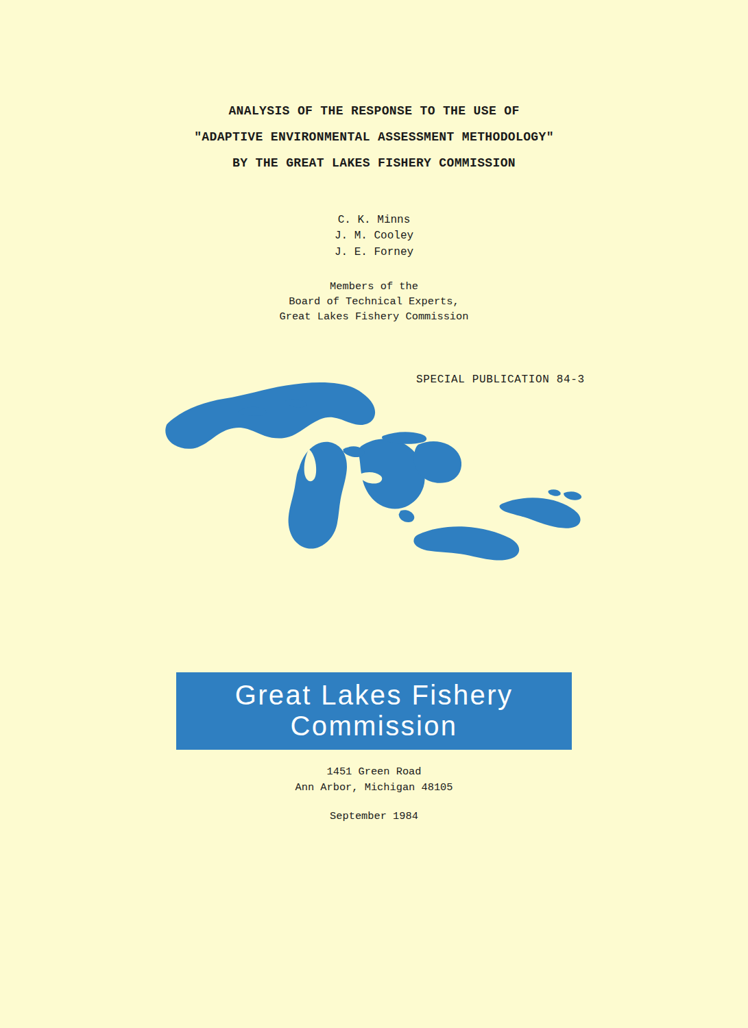Analysis of the Response to the Use of
"Adaptive Environmental Assessment Methodology"
by the Great Lakes Fishery Commission
C. K. Minns
J. M. Cooley
J. E. Forney
Members of the
Board of Technical Experts,
Great Lakes Fishery Commission
SPECIAL PUBLICATION 84-3
Great Lakes Fishery Commission
1451 Green Road
Ann Arbor, Michigan 48105
September 1984